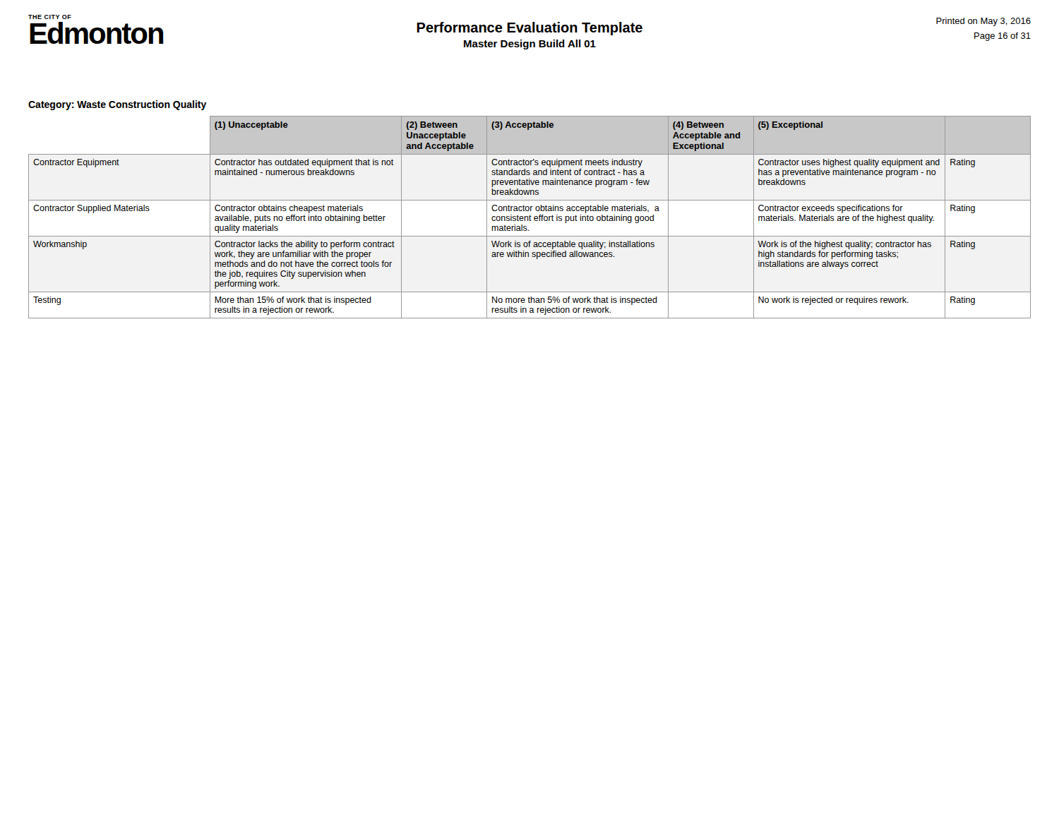THE CITY OF
Edmonton
Performance Evaluation Template
Master Design Build All 01
Printed on May 3, 2016
Page 16 of 31
Category: Waste Construction Quality
| | (1) Unacceptable | (2) Between Unacceptable and Acceptable | (3) Acceptable | (4) Between Acceptable and Exceptional | (5) Exceptional | |
| --- | --- | --- | --- | --- | --- | --- |
| Contractor Equipment | Contractor has outdated equipment that is not maintained - numerous breakdowns | | Contractor's equipment meets industry standards and intent of contract - has a preventative maintenance program - few breakdowns | | Contractor uses highest quality equipment and has a preventative maintenance program - no breakdowns | Rating |
| Contractor Supplied Materials | Contractor obtains cheapest materials available, puts no effort into obtaining better quality materials | | Contractor obtains acceptable materials, a consistent effort is put into obtaining good materials. | | Contractor exceeds specifications for materials. Materials are of the highest quality. | Rating |
| Workmanship | Contractor lacks the ability to perform contract work, they are unfamiliar with the proper methods and do not have the correct tools for the job, requires City supervision when performing work. | | Work is of acceptable quality; installations are within specified allowances. | | Work is of the highest quality; contractor has high standards for performing tasks; installations are always correct | Rating |
| Testing | More than 15% of work that is inspected results in a rejection or rework. | | No more than 5% of work that is inspected results in a rejection or rework. | | No work is rejected or requires rework. | Rating |